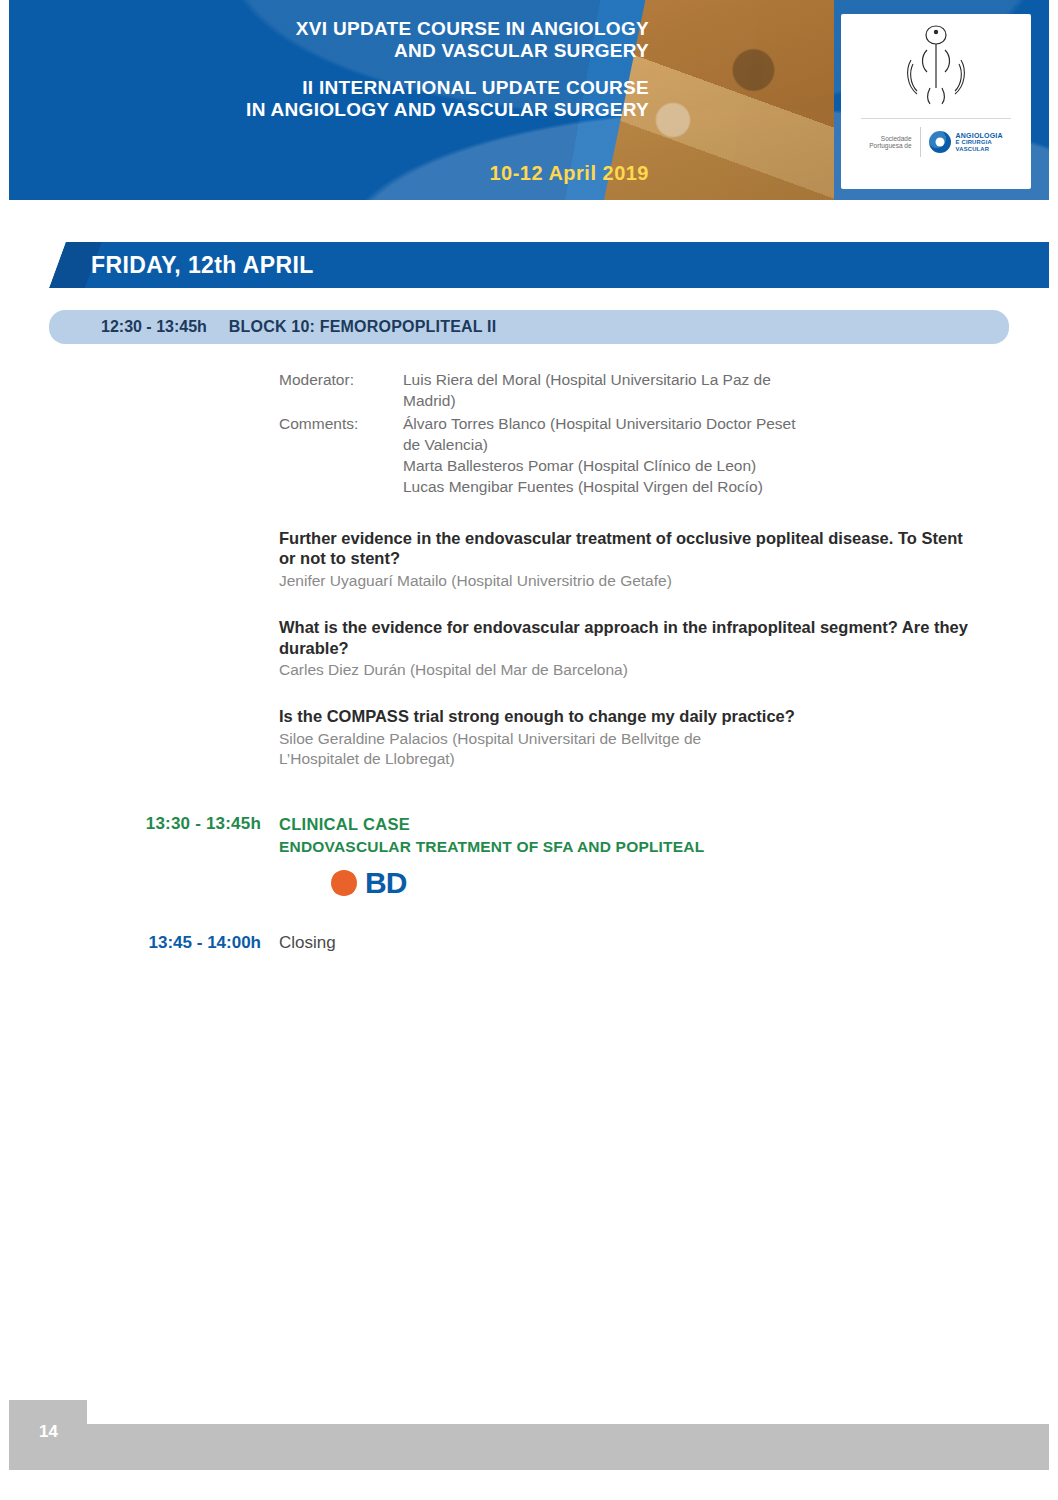XVI UPDATE COURSE IN ANGIOLOGY
AND VASCULAR SURGERY II INTERNATIONAL UPDATE COURSE
IN ANGIOLOGY AND VASCULAR SURGERY
10-12 April 2019
Sociedade
Portuguesa de
ANGIOLOGIA E CIRURGIA VASCULAR
FRIDAY, 12th APRIL
12:30 - 13:45h BLOCK 10: FEMOROPOPLITEAL II
Moderator:
Luis Riera del Moral (Hospital Universitario La Paz de
Madrid)
Comments:
Álvaro Torres Blanco (Hospital Universitario Doctor Peset
de Valencia) Marta Ballesteros Pomar (Hospital Clínico de Leon) Lucas Mengibar Fuentes (Hospital Virgen del Rocío)
Further evidence in the endovascular treatment of occlusive popliteal disease. To Stent or not to stent?
Jenifer Uyaguarí Matailo (Hospital Universitrio de Getafe)
What is the evidence for endovascular approach in the infrapopliteal segment? Are they durable?
Carles Diez Durán (Hospital del Mar de Barcelona)
Is the COMPASS trial strong enough to change my daily practice?
Siloe Geraldine Palacios (Hospital Universitari de Bellvitge de
L’Hospitalet de Llobregat)
13:30 - 13:45h
CLINICAL CASE
ENDOVASCULAR TREATMENT OF SFA AND POPLITEAL
BD
13:45 - 14:00h
Closing
14